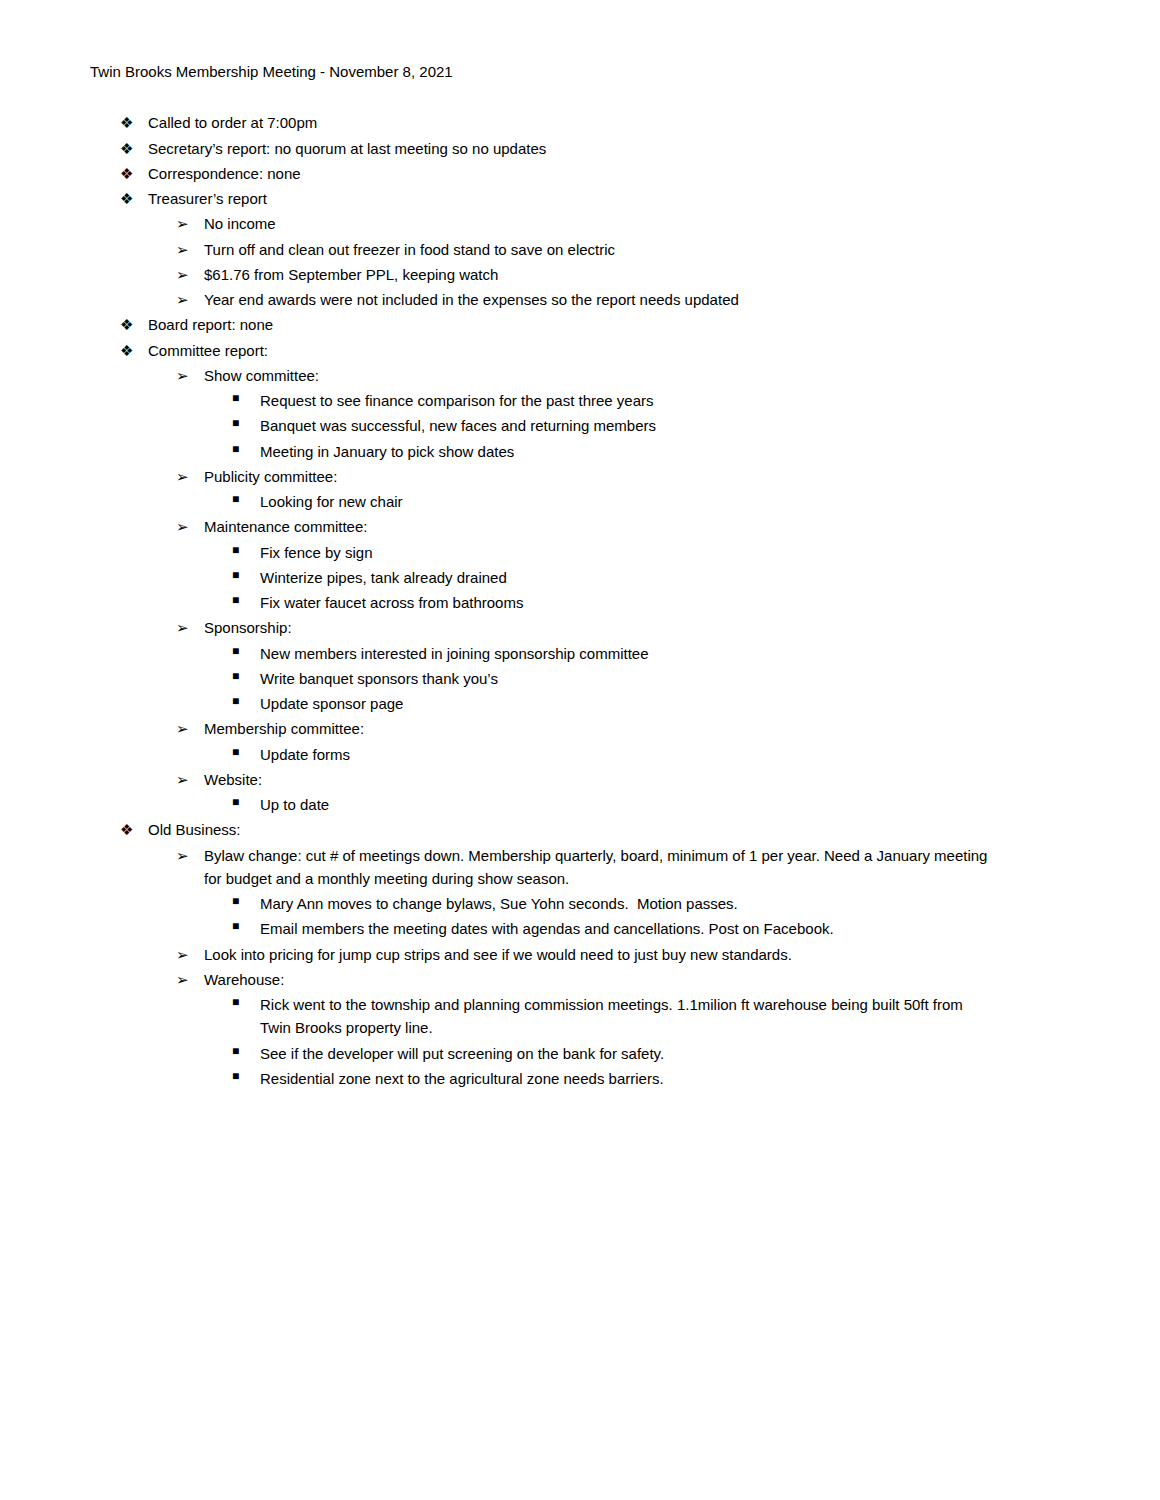Twin Brooks Membership Meeting - November 8, 2021
Called to order at 7:00pm
Secretary’s report: no quorum at last meeting so no updates
Correspondence: none
Treasurer’s report
No income
Turn off and clean out freezer in food stand to save on electric
$61.76 from September PPL, keeping watch
Year end awards were not included in the expenses so the report needs updated
Board report: none
Committee report:
Show committee:
Request to see finance comparison for the past three years
Banquet was successful, new faces and returning members
Meeting in January to pick show dates
Publicity committee:
Looking for new chair
Maintenance committee:
Fix fence by sign
Winterize pipes, tank already drained
Fix water faucet across from bathrooms
Sponsorship:
New members interested in joining sponsorship committee
Write banquet sponsors thank you’s
Update sponsor page
Membership committee:
Update forms
Website:
Up to date
Old Business:
Bylaw change: cut # of meetings down. Membership quarterly, board, minimum of 1 per year. Need a January meeting for budget and a monthly meeting during show season.
Mary Ann moves to change bylaws, Sue Yohn seconds. Motion passes.
Email members the meeting dates with agendas and cancellations. Post on Facebook.
Look into pricing for jump cup strips and see if we would need to just buy new standards.
Warehouse:
Rick went to the township and planning commission meetings. 1.1milion ft warehouse being built 50ft from Twin Brooks property line.
See if the developer will put screening on the bank for safety.
Residential zone next to the agricultural zone needs barriers.